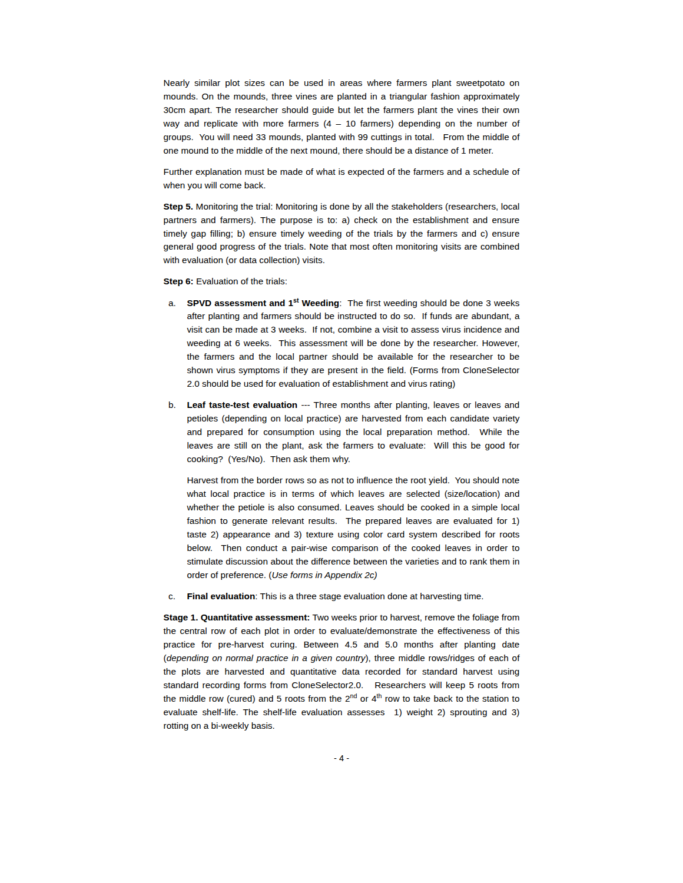Nearly similar plot sizes can be used in areas where farmers plant sweetpotato on mounds. On the mounds, three vines are planted in a triangular fashion approximately 30cm apart. The researcher should guide but let the farmers plant the vines their own way and replicate with more farmers (4 – 10 farmers) depending on the number of groups. You will need 33 mounds, planted with 99 cuttings in total. From the middle of one mound to the middle of the next mound, there should be a distance of 1 meter.
Further explanation must be made of what is expected of the farmers and a schedule of when you will come back.
Step 5. Monitoring the trial: Monitoring is done by all the stakeholders (researchers, local partners and farmers). The purpose is to: a) check on the establishment and ensure timely gap filling; b) ensure timely weeding of the trials by the farmers and c) ensure general good progress of the trials. Note that most often monitoring visits are combined with evaluation (or data collection) visits.
Step 6: Evaluation of the trials:
SPVD assessment and 1st Weeding: The first weeding should be done 3 weeks after planting and farmers should be instructed to do so. If funds are abundant, a visit can be made at 3 weeks. If not, combine a visit to assess virus incidence and weeding at 6 weeks. This assessment will be done by the researcher. However, the farmers and the local partner should be available for the researcher to be shown virus symptoms if they are present in the field. (Forms from CloneSelector 2.0 should be used for evaluation of establishment and virus rating)
Leaf taste-test evaluation --- Three months after planting, leaves or leaves and petioles (depending on local practice) are harvested from each candidate variety and prepared for consumption using the local preparation method. While the leaves are still on the plant, ask the farmers to evaluate: Will this be good for cooking? (Yes/No). Then ask them why.
Harvest from the border rows so as not to influence the root yield. You should note what local practice is in terms of which leaves are selected (size/location) and whether the petiole is also consumed. Leaves should be cooked in a simple local fashion to generate relevant results. The prepared leaves are evaluated for 1) taste 2) appearance and 3) texture using color card system described for roots below. Then conduct a pair-wise comparison of the cooked leaves in order to stimulate discussion about the difference between the varieties and to rank them in order of preference. (Use forms in Appendix 2c)
Final evaluation: This is a three stage evaluation done at harvesting time.
Stage 1. Quantitative assessment: Two weeks prior to harvest, remove the foliage from the central row of each plot in order to evaluate/demonstrate the effectiveness of this practice for pre-harvest curing. Between 4.5 and 5.0 months after planting date (depending on normal practice in a given country), three middle rows/ridges of each of the plots are harvested and quantitative data recorded for standard harvest using standard recording forms from CloneSelector2.0. Researchers will keep 5 roots from the middle row (cured) and 5 roots from the 2nd or 4th row to take back to the station to evaluate shelf-life. The shelf-life evaluation assesses 1) weight 2) sprouting and 3) rotting on a bi-weekly basis.
- 4 -